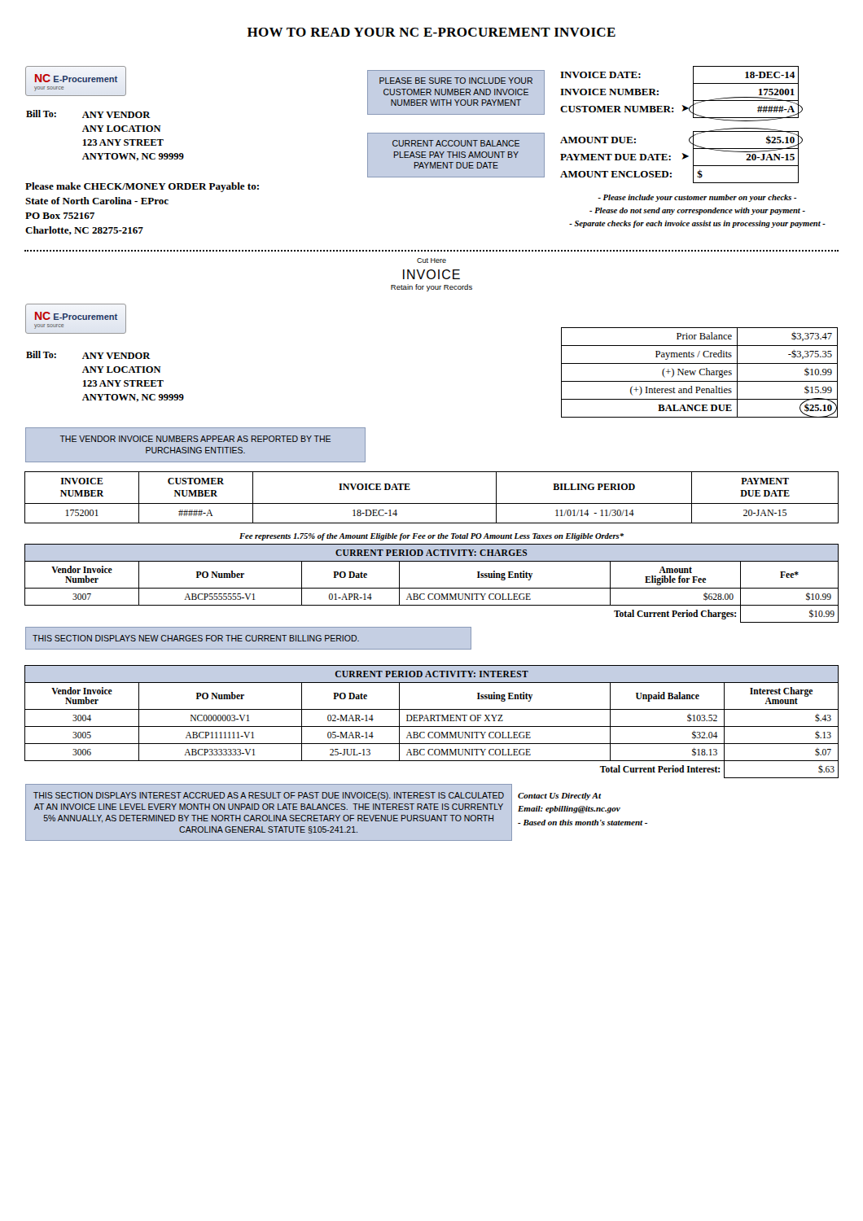HOW TO READ YOUR NC E-PROCUREMENT INVOICE
| NC E-Procurement your source / Bill To: / ANY VENDOR ANY LOCATION 123 ANY STREET ANYTOWN, NC 99999 / Please make CHECK/MONEY ORDER Payable to: State of North Carolina - EProc PO Box 752167 Charlotte, NC 28275-2167 | PLEASE BE SURE TO INCLUDE YOUR CUSTOMER NUMBER AND INVOICE NUMBER WITH YOUR PAYMENT CURRENT ACCOUNT BALANCE PLEASE PAY THIS AMOUNT BY PAYMENT DUE DATE | / INVOICE DATE: / / 18-DEC-14 / / INVOICE NUMBER: / / 1752001 / / CUSTOMER NUMBER: / ➤ / #####-A / / AMOUNT DUE: / / $25.10 / / PAYMENT DUE DATE: / ➤ / 20-JAN-15 / / AMOUNT ENCLOSED: / / $ / - Please include your customer number on your checks - - Please do not send any correspondence with your payment - - Separate checks for each invoice assist us in processing your payment - |
Cut Here
INVOICE
Retain for your Records
| NC E-Procurement your source / Bill To: / ANY VENDOR ANY LOCATION 123 ANY STREET ANYTOWN, NC 99999 / | / Prior Balance / $3,373.47 / / Payments / Credits / -$3,375.35 / / (+) New Charges / $10.99 / / (+) Interest and Penalties / $15.99 / / BALANCE DUE / $25.10 / |
| THE VENDOR INVOICE NUMBERS APPEAR AS REPORTED BY THE PURCHASING ENTITIES. | |
| INVOICE NUMBER | CUSTOMER NUMBER | INVOICE DATE | BILLING PERIOD | PAYMENT DUE DATE |
| --- | --- | --- | --- | --- |
| 1752001 | #####-A | 18-DEC-14 | 11/01/14 - 11/30/14 | 20-JAN-15 |
Fee represents 1.75% of the Amount Eligible for Fee or the Total PO Amount Less Taxes on Eligible Orders*
| CURRENT PERIOD ACTIVITY: CHARGES |
| --- |
| Vendor Invoice Number | PO Number | PO Date | Issuing Entity | Amount Eligible for Fee | Fee* |
| 3007 | ABCP5555555-V1 | 01-APR-14 | ABC COMMUNITY COLLEGE | $628.00 | $10.99 |
| Total Current Period Charges: | $10.99 |
| THIS SECTION DISPLAYS NEW CHARGES FOR THE CURRENT BILLING PERIOD. | |
| CURRENT PERIOD ACTIVITY: INTEREST |
| --- |
| Vendor Invoice Number | PO Number | PO Date | Issuing Entity | Unpaid Balance | Interest Charge Amount |
| 3004 | NC0000003-V1 | 02-MAR-14 | DEPARTMENT OF XYZ | $103.52 | $.43 |
| 3005 | ABCP1111111-V1 | 05-MAR-14 | ABC COMMUNITY COLLEGE | $32.04 | $.13 |
| 3006 | ABCP3333333-V1 | 25-JUL-13 | ABC COMMUNITY COLLEGE | $18.13 | $.07 |
| Total Current Period Interest: | $.63 |
| THIS SECTION DISPLAYS INTEREST ACCRUED AS A RESULT OF PAST DUE INVOICE(S). INTEREST IS CALCULATED AT AN INVOICE LINE LEVEL EVERY MONTH ON UNPAID OR LATE BALANCES. THE INTEREST RATE IS CURRENTLY 5% ANNUALLY, AS DETERMINED BY THE NORTH CAROLINA SECRETARY OF REVENUE PURSUANT TO NORTH CAROLINA GENERAL STATUTE §105-241.21. | Contact Us Directly At Email: epbilling@its.nc.gov - Based on this month's statement - |